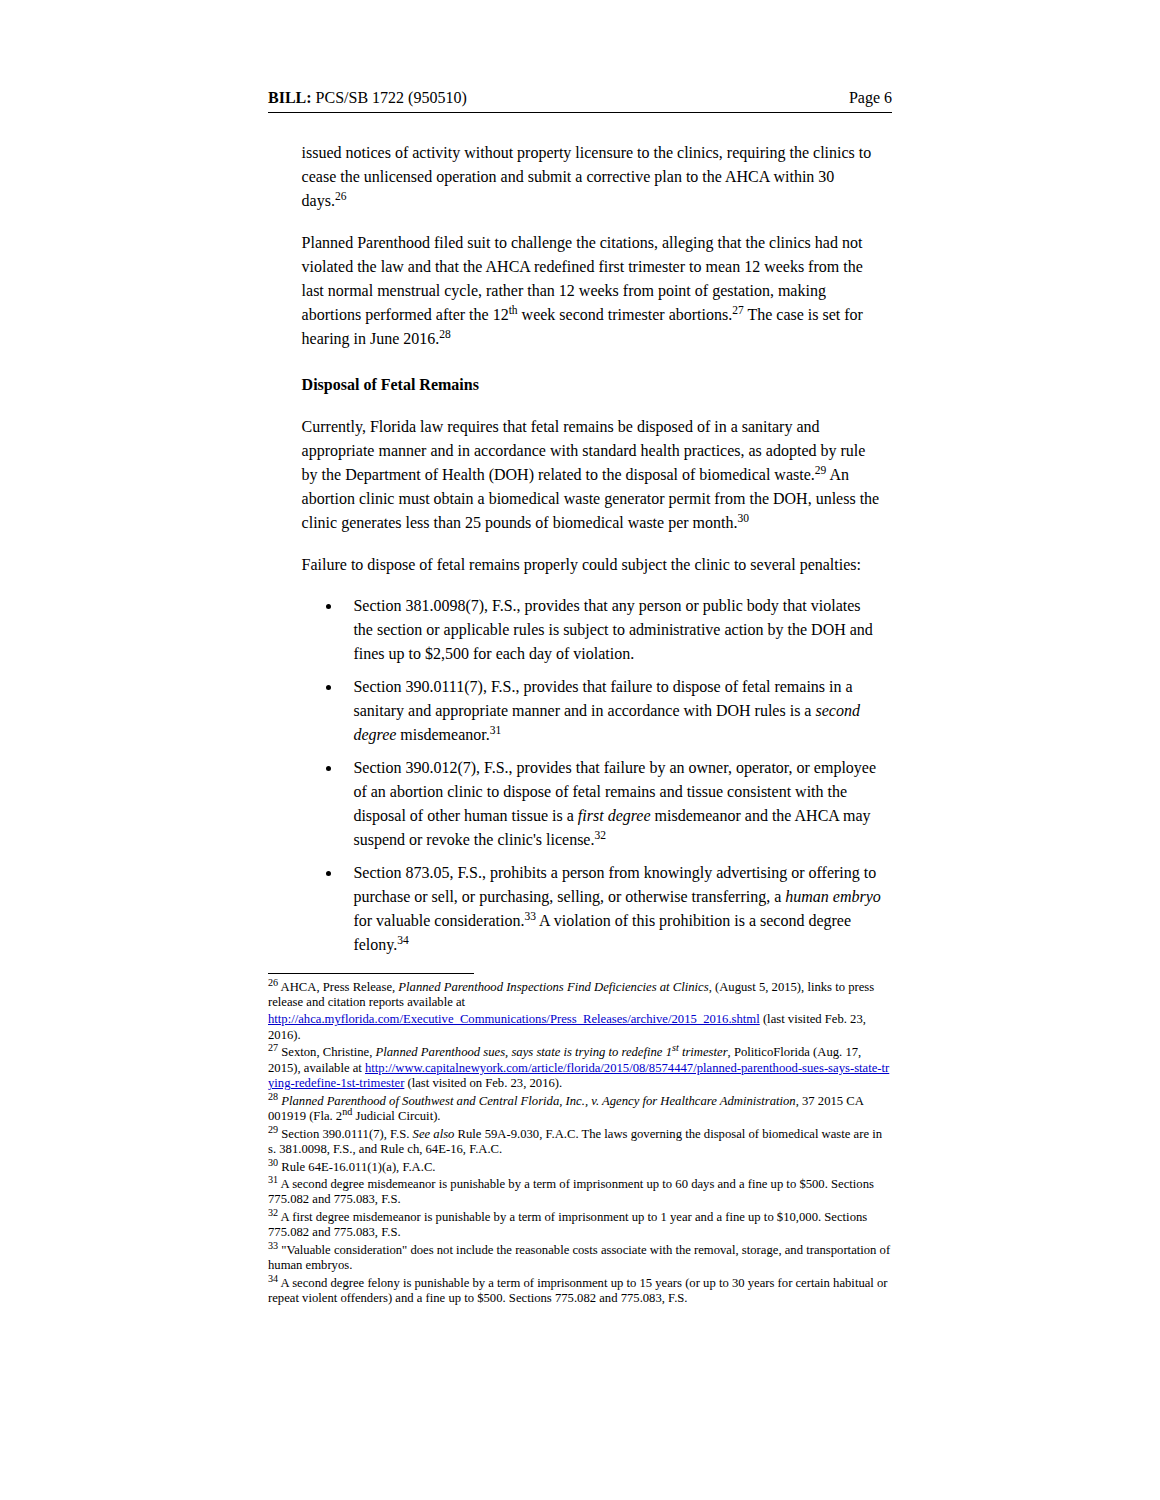BILL: PCS/SB 1722 (950510)
Page 6
issued notices of activity without property licensure to the clinics, requiring the clinics to cease the unlicensed operation and submit a corrective plan to the AHCA within 30 days.26
Planned Parenthood filed suit to challenge the citations, alleging that the clinics had not violated the law and that the AHCA redefined first trimester to mean 12 weeks from the last normal menstrual cycle, rather than 12 weeks from point of gestation, making abortions performed after the 12th week second trimester abortions.27 The case is set for hearing in June 2016.28
Disposal of Fetal Remains
Currently, Florida law requires that fetal remains be disposed of in a sanitary and appropriate manner and in accordance with standard health practices, as adopted by rule by the Department of Health (DOH) related to the disposal of biomedical waste.29 An abortion clinic must obtain a biomedical waste generator permit from the DOH, unless the clinic generates less than 25 pounds of biomedical waste per month.30
Failure to dispose of fetal remains properly could subject the clinic to several penalties:
Section 381.0098(7), F.S., provides that any person or public body that violates the section or applicable rules is subject to administrative action by the DOH and fines up to $2,500 for each day of violation.
Section 390.0111(7), F.S., provides that failure to dispose of fetal remains in a sanitary and appropriate manner and in accordance with DOH rules is a second degree misdemeanor.31
Section 390.012(7), F.S., provides that failure by an owner, operator, or employee of an abortion clinic to dispose of fetal remains and tissue consistent with the disposal of other human tissue is a first degree misdemeanor and the AHCA may suspend or revoke the clinic's license.32
Section 873.05, F.S., prohibits a person from knowingly advertising or offering to purchase or sell, or purchasing, selling, or otherwise transferring, a human embryo for valuable consideration.33 A violation of this prohibition is a second degree felony.34
26 AHCA, Press Release, Planned Parenthood Inspections Find Deficiencies at Clinics, (August 5, 2015), links to press release and citation reports available at
http://ahca.myflorida.com/Executive_Communications/Press_Releases/archive/2015_2016.shtml (last visited Feb. 23, 2016).
27 Sexton, Christine, Planned Parenthood sues, says state is trying to redefine 1st trimester, PoliticoFlorida (Aug. 17, 2015), available at http://www.capitalnewyork.com/article/florida/2015/08/8574447/planned-parenthood-sues-says-state-trying-redefine-1st-trimester (last visited on Feb. 23, 2016).
28 Planned Parenthood of Southwest and Central Florida, Inc., v. Agency for Healthcare Administration, 37 2015 CA 001919 (Fla. 2nd Judicial Circuit).
29 Section 390.0111(7), F.S. See also Rule 59A-9.030, F.A.C. The laws governing the disposal of biomedical waste are in s. 381.0098, F.S., and Rule ch, 64E-16, F.A.C.
30 Rule 64E-16.011(1)(a), F.A.C.
31 A second degree misdemeanor is punishable by a term of imprisonment up to 60 days and a fine up to $500. Sections 775.082 and 775.083, F.S.
32 A first degree misdemeanor is punishable by a term of imprisonment up to 1 year and a fine up to $10,000. Sections 775.082 and 775.083, F.S.
33 "Valuable consideration" does not include the reasonable costs associate with the removal, storage, and transportation of human embryos.
34 A second degree felony is punishable by a term of imprisonment up to 15 years (or up to 30 years for certain habitual or repeat violent offenders) and a fine up to $500. Sections 775.082 and 775.083, F.S.